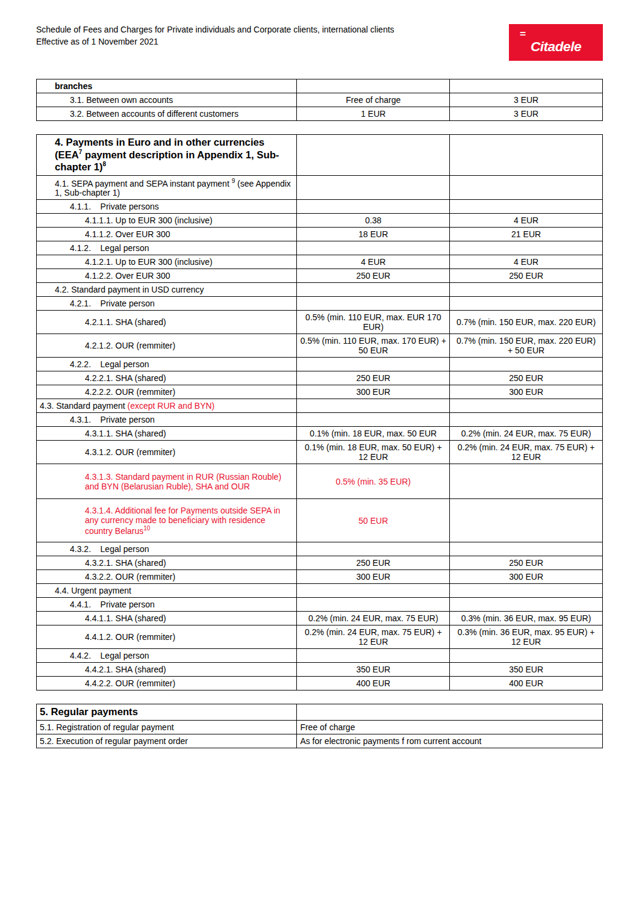Schedule of Fees and Charges for Private individuals and Corporate clients, international clients
Effective as of 1 November 2021
=Citadele
| branches | | |
| 3.1. Between own accounts | Free of charge | 3 EUR |
| 3.2. Between accounts of different customers | 1 EUR | 3 EUR |
| 4. Payments in Euro and in other currencies (EEA 7 payment description in Appendix 1, Sub-chapter 1) 8 | | |
| 4.1. SEPA payment and SEPA instant payment 9 (see Appendix 1, Sub-chapter 1) | | |
| 4.1.1. Private persons | | |
| 4.1.1.1. Up to EUR 300 (inclusive) | 0.38 | 4 EUR |
| 4.1.1.2. Over EUR 300 | 18 EUR | 21 EUR |
| 4.1.2. Legal person | | |
| 4.1.2.1. Up to EUR 300 (inclusive) | 4 EUR | 4 EUR |
| 4.1.2.2. Over EUR 300 | 250 EUR | 250 EUR |
| 4.2. Standard payment in USD currency | | |
| 4.2.1. Private person | | |
| 4.2.1.1. SHA (shared) | 0.5% (min. 110 EUR, max. EUR 170 EUR) | 0.7% (min. 150 EUR, max. 220 EUR) |
| 4.2.1.2. OUR (remmiter) | 0.5% (min. 110 EUR, max. 170 EUR) + 50 EUR | 0.7% (min. 150 EUR, max. 220 EUR) + 50 EUR |
| 4.2.2. Legal person | | |
| 4.2.2.1. SHA (shared) | 250 EUR | 250 EUR |
| 4.2.2.2. OUR (remmiter) | 300 EUR | 300 EUR |
| 4.3. Standard payment (except RUR and BYN) | | |
| 4.3.1. Private person | | |
| 4.3.1.1. SHA (shared) | 0.1% (min. 18 EUR, max. 50 EUR | 0.2% (min. 24 EUR, max. 75 EUR) |
| 4.3.1.2. OUR (remmiter) | 0.1% (min. 18 EUR, max. 50 EUR) + 12 EUR | 0.2% (min. 24 EUR, max. 75 EUR) + 12 EUR |
| 4.3.1.3. Standard payment in RUR (Russian Rouble) and BYN (Belarusian Ruble), SHA and OUR | 0.5% (min. 35 EUR) | |
| 4.3.1.4. Additional fee for Payments outside SEPA in any currency made to beneficiary with residence country Belarus 10 | 50 EUR | |
| 4.3.2. Legal person | | |
| 4.3.2.1. SHA (shared) | 250 EUR | 250 EUR |
| 4.3.2.2. OUR (remmiter) | 300 EUR | 300 EUR |
| 4.4. Urgent payment | | |
| 4.4.1. Private person | | |
| 4.4.1.1. SHA (shared) | 0.2% (min. 24 EUR, max. 75 EUR) | 0.3% (min. 36 EUR, max. 95 EUR) |
| 4.4.1.2. OUR (remmiter) | 0.2% (min. 24 EUR, max. 75 EUR) + 12 EUR | 0.3% (min. 36 EUR, max. 95 EUR) + 12 EUR |
| 4.4.2. Legal person | | |
| 4.4.2.1. SHA (shared) | 350 EUR | 350 EUR |
| 4.4.2.2. OUR (remmiter) | 400 EUR | 400 EUR |
| 5. Regular payments | |
| 5.1. Registration of regular payment | Free of charge |
| 5.2. Execution of regular payment order | As for electronic payments f rom current account |